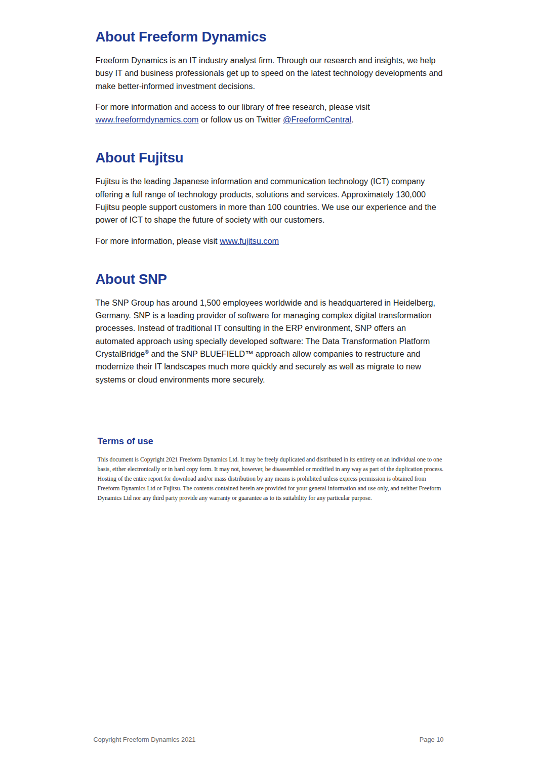About Freeform Dynamics
Freeform Dynamics is an IT industry analyst firm. Through our research and insights, we help busy IT and business professionals get up to speed on the latest technology developments and make better-informed investment decisions.
For more information and access to our library of free research, please visit www.freeformdynamics.com or follow us on Twitter @FreeformCentral.
About Fujitsu
Fujitsu is the leading Japanese information and communication technology (ICT) company offering a full range of technology products, solutions and services. Approximately 130,000 Fujitsu people support customers in more than 100 countries. We use our experience and the power of ICT to shape the future of society with our customers.
For more information, please visit www.fujitsu.com
About SNP
The SNP Group has around 1,500 employees worldwide and is headquartered in Heidelberg, Germany. SNP is a leading provider of software for managing complex digital transformation processes. Instead of traditional IT consulting in the ERP environment, SNP offers an automated approach using specially developed software: The Data Transformation Platform CrystalBridge® and the SNP BLUEFIELD™ approach allow companies to restructure and modernize their IT landscapes much more quickly and securely as well as migrate to new systems or cloud environments more securely.
Terms of use
This document is Copyright 2021 Freeform Dynamics Ltd. It may be freely duplicated and distributed in its entirety on an individual one to one basis, either electronically or in hard copy form. It may not, however, be disassembled or modified in any way as part of the duplication process. Hosting of the entire report for download and/or mass distribution by any means is prohibited unless express permission is obtained from Freeform Dynamics Ltd or Fujitsu. The contents contained herein are provided for your general information and use only, and neither Freeform Dynamics Ltd nor any third party provide any warranty or guarantee as to its suitability for any particular purpose.
Copyright Freeform Dynamics 2021 Page 10